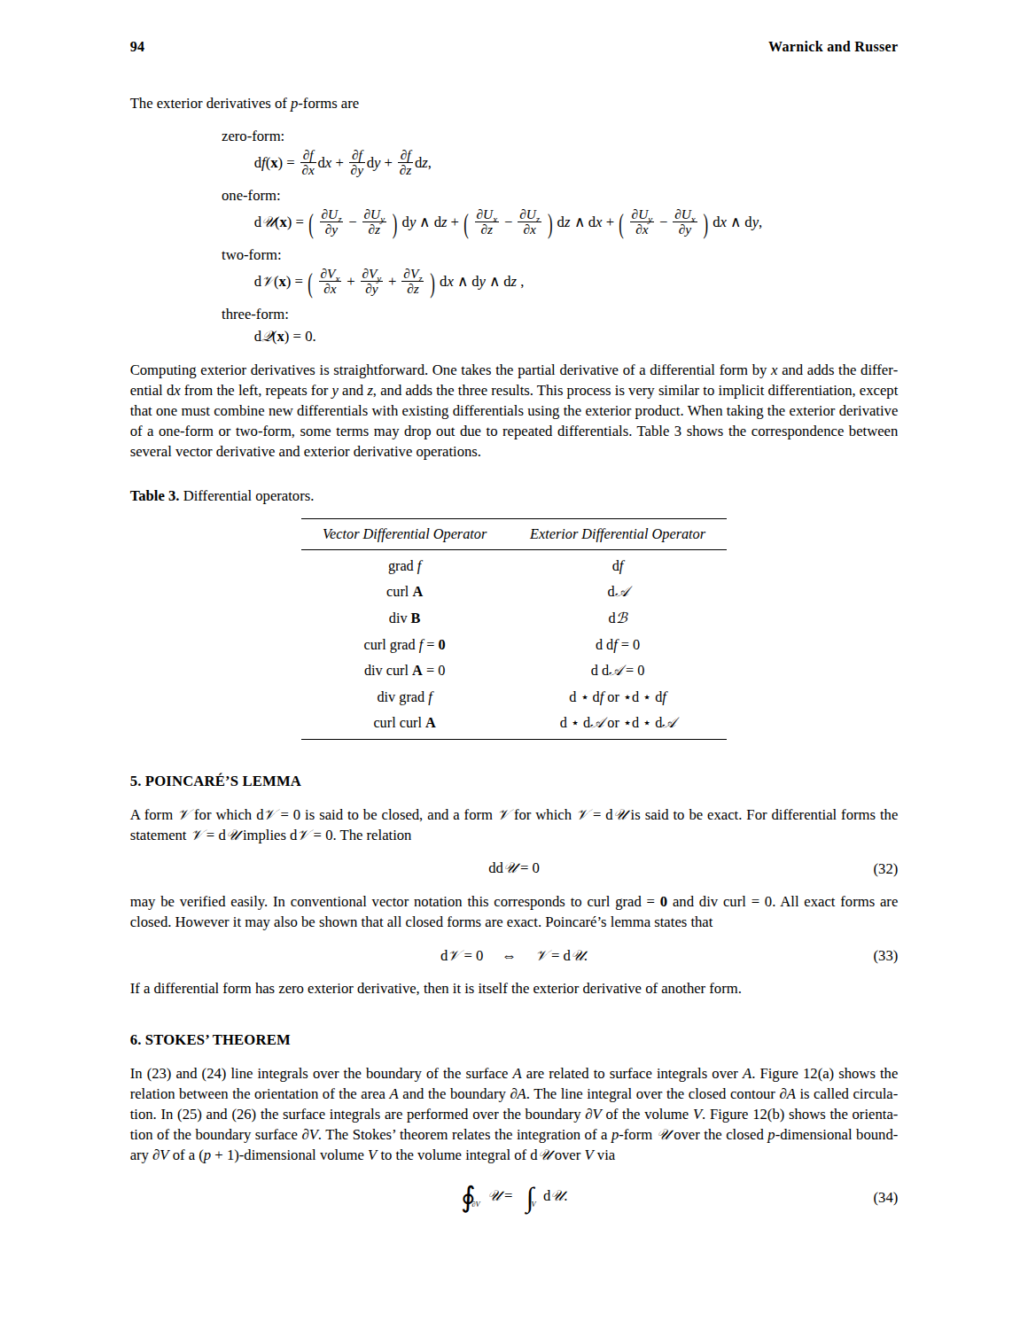94 Warnick and Russer
The exterior derivatives of p-forms are
zero-form:
df(x) = ∂f∂x dx + ∂f∂y dy + ∂f∂z dz,
one-form:
d𝒰(x) = ( ∂Uz∂y − ∂Uy∂z ) dy ∧ dz + ( ∂Ux∂z − ∂Uz∂x ) dz ∧ dx + ( ∂Uy∂x − ∂Ux∂y ) dx ∧ dy,
two-form:
d𝒱(x) = ( ∂Vx∂x + ∂Vy∂y + ∂Vz∂z ) dx ∧ dy ∧ dz ,
three-form:
d𝒬(x) = 0.
Computing exterior derivatives is straightforward. One takes the partial derivative of a differential form by x and adds the differential dx from the left, repeats for y and z, and adds the three results. This process is very similar to implicit differentiation, except that one must combine new differentials with existing differentials using the exterior product. When taking the exterior derivative of a one-form or two-form, some terms may drop out due to repeated differentials. Table 3 shows the correspondence between several vector derivative and exterior derivative operations.
Table 3. Differential operators.
| Vector Differential Operator | Exterior Differential Operator |
| --- | --- |
| grad f | d f |
| curl A | d 𝒜 |
| div B | d ℬ |
| curl grad f = 0 | d d f = 0 |
| div curl A = 0 | d d 𝒜 = 0 |
| div grad f | d ⋆ d f or ⋆ d ⋆ d f |
| curl curl A | d ⋆ d 𝒜 or ⋆ d ⋆ d 𝒜 |
5. POINCARÉ’S LEMMA
A form 𝒱 for which d𝒱 = 0 is said to be closed, and a form 𝒱 for which 𝒱 = d𝒰 is said to be exact. For differential forms the statement 𝒱 = d𝒰 implies d𝒱 = 0. The relation
dd𝒰 = 0 (32)
may be verified easily. In conventional vector notation this corresponds to curl grad = 0 and div curl = 0. All exact forms are closed. However it may also be shown that all closed forms are exact. Poincaré’s lemma states that
d𝒱 = 0 ⇔ 𝒱 = d𝒰. (33)
If a differential form has zero exterior derivative, then it is itself the exterior derivative of another form.
6. STOKES’ THEOREM
In (23) and (24) line integrals over the boundary of the surface A are related to surface integrals over A. Figure 12(a) shows the relation between the orientation of the area A and the boundary ∂A. The line integral over the closed contour ∂A is called circulation. In (25) and (26) the surface integrals are performed over the boundary ∂V of the volume V. Figure 12(b) shows the orientation of the boundary surface ∂V. The Stokes’ theorem relates the integration of a p-form 𝒰 over the closed p-dimensional boundary ∂V of a (p + 1)-dimensional volume V to the volume integral of d𝒰 over V via
∮∂V 𝒰 = ∫V d𝒰. (34)